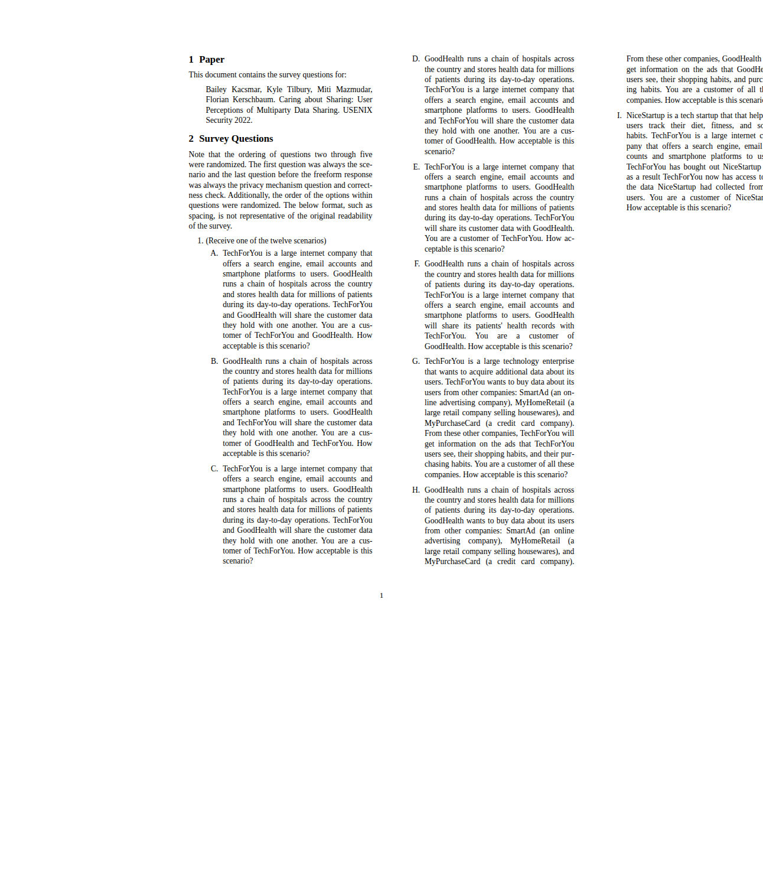1 Paper
This document contains the survey questions for:
Bailey Kacsmar, Kyle Tilbury, Miti Mazmudar, Florian Kerschbaum. Caring about Sharing: User Perceptions of Multiparty Data Sharing. USENIX Security 2022.
2 Survey Questions
Note that the ordering of questions two through five were randomized. The first question was always the scenario and the last question before the freeform response was always the privacy mechanism question and correctness check. Additionally, the order of the options within questions were randomized. The below format, such as spacing, is not representative of the original readability of the survey.
1.(Receive one of the twelve scenarios)
A. TechForYou is a large internet company that offers a search engine, email accounts and smartphone platforms to users. GoodHealth runs a chain of hospitals across the country and stores health data for millions of patients during its day-to-day operations. TechForYou and GoodHealth will share the customer data they hold with one another. You are a customer of TechForYou and GoodHealth. How acceptable is this scenario?
B. GoodHealth runs a chain of hospitals across the country and stores health data for millions of patients during its day-to-day operations. TechForYou is a large internet company that offers a search engine, email accounts and smartphone platforms to users. GoodHealth and TechForYou will share the customer data they hold with one another. You are a customer of GoodHealth and TechForYou. How acceptable is this scenario?
C. TechForYou is a large internet company that offers a search engine, email accounts and smartphone platforms to users. GoodHealth runs a chain of hospitals across the country and stores health data for millions of patients during its day-to-day operations. TechForYou and GoodHealth will share the customer data they hold with one another. You are a customer of TechForYou. How acceptable is this scenario?
D. GoodHealth runs a chain of hospitals across the country and stores health data for millions of patients during its day-to-day operations. TechForYou is a large internet company that offers a search engine, email accounts and smartphone platforms to users. GoodHealth and TechForYou will share the customer data they hold with one another. You are a customer of GoodHealth. How acceptable is this scenario?
E. TechForYou is a large internet company that offers a search engine, email accounts and smartphone platforms to users. GoodHealth runs a chain of hospitals across the country and stores health data for millions of patients during its day-to-day operations. TechForYou will share its customer data with GoodHealth. You are a customer of TechForYou. How acceptable is this scenario?
F. GoodHealth runs a chain of hospitals across the country and stores health data for millions of patients during its day-to-day operations. TechForYou is a large internet company that offers a search engine, email accounts and smartphone platforms to users. GoodHealth will share its patients' health records with TechForYou. You are a customer of GoodHealth. How acceptable is this scenario?
G. TechForYou is a large technology enterprise that wants to acquire additional data about its users. TechForYou wants to buy data about its users from other companies: SmartAd (an online advertising company), MyHomeRetail (a large retail company selling housewares), and MyPurchaseCard (a credit card company). From these other companies, TechForYou will get information on the ads that TechForYou users see, their shopping habits, and their purchasing habits. You are a customer of all these companies. How acceptable is this scenario?
H. GoodHealth runs a chain of hospitals across the country and stores health data for millions of patients during its day-to-day operations. GoodHealth wants to buy data about its users from other companies: SmartAd (an online advertising company), MyHomeRetail (a large retail company selling housewares), and MyPurchaseCard (a credit card company). From these other companies, GoodHealth will get information on the ads that GoodHealth users see, their shopping habits, and purchasing habits. You are a customer of all these companies. How acceptable is this scenario?
I. NiceStartup is a tech startup that that helps its users track their diet, fitness, and social habits. TechForYou is a large internet company that offers a search engine, email accounts and smartphone platforms to users. TechForYou has bought out NiceStartup and as a result TechForYou now has access to all the data NiceStartup had collected from its users. You are a customer of NiceStartup. How acceptable is this scenario?
1